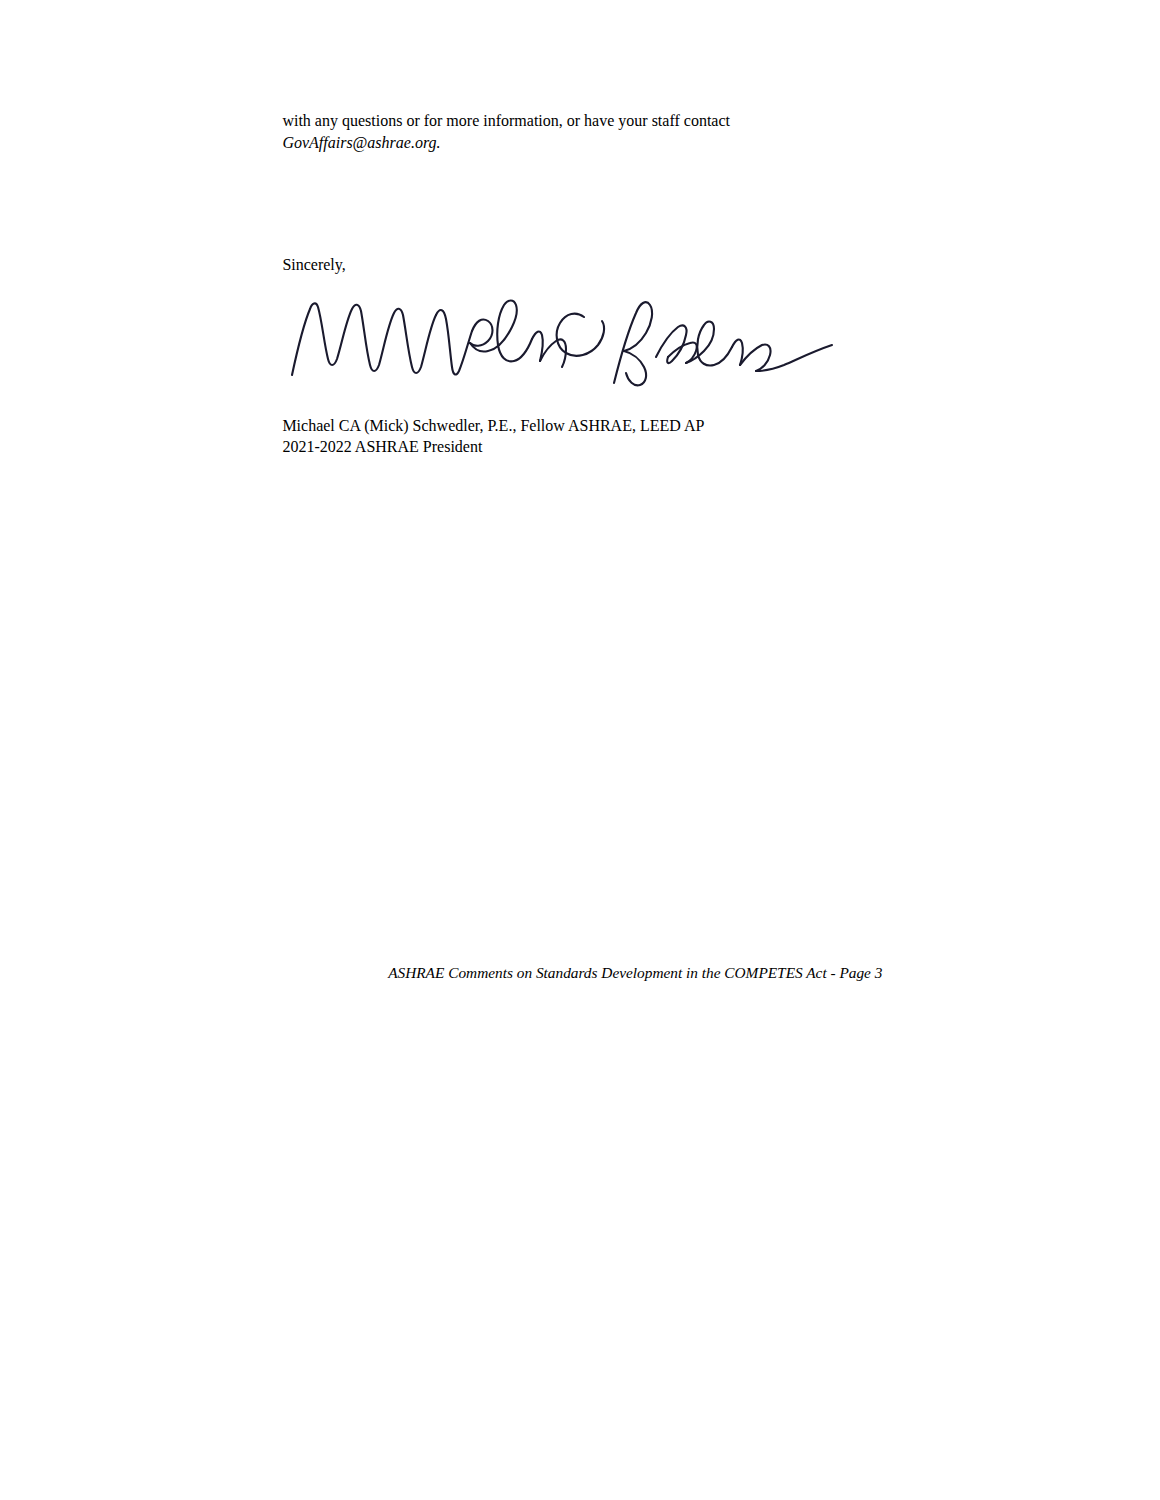with any questions or for more information, or have your staff contact GovAffairs@ashrae.org.
Sincerely,
Michael CA (Mick) Schwedler, P.E., Fellow ASHRAE, LEED AP
2021-2022 ASHRAE President
ASHRAE Comments on Standards Development in the COMPETES Act - Page 3